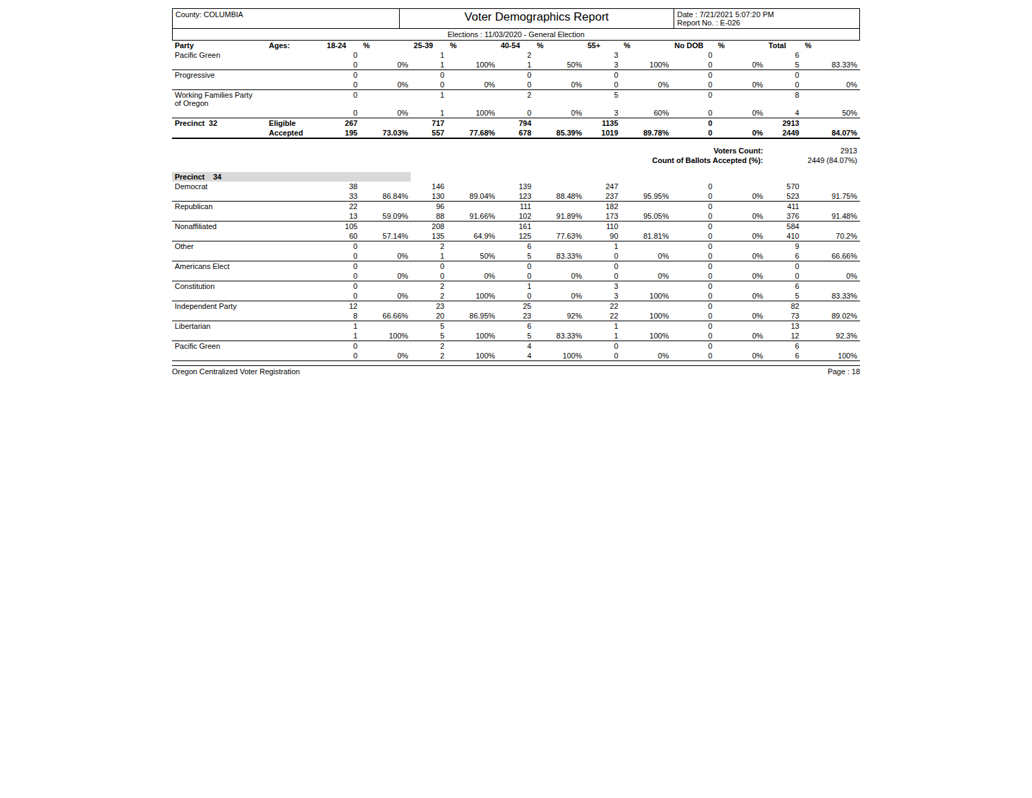| County: COLUMBIA | Voter Demographics Report | Date : 7/21/2021 5:07:20 PM Report No. : E-026 |
| Elections : 11/03/2020 - General Election |
| Party | Ages: | 18-24 | % | 25-39 | % | 40-54 | % | 55+ | % | No DOB | % | Total | % |
| --- | --- | --- | --- | --- | --- | --- | --- | --- | --- | --- | --- | --- | --- |
| Pacific Green | | 0 | | 1 | | 2 | | 3 | | 0 | | 6 | |
| | | 0 | 0% | 1 | 100% | 1 | 50% | 3 | 100% | 0 | 0% | 5 | 83.33% |
| Progressive | | 0 | | 0 | | 0 | | 0 | | 0 | | 0 | |
| | | 0 | 0% | 0 | 0% | 0 | 0% | 0 | 0% | 0 | 0% | 0 | 0% |
| Working Families Party of Oregon | | 0 | | 1 | | 2 | | 5 | | 0 | | 8 | |
| | | 0 | 0% | 1 | 100% | 0 | 0% | 3 | 60% | 0 | 0% | 4 | 50% |
| Precinct 32 | Eligible | 267 | | 717 | | 794 | | 1135 | | 0 | | 2913 | |
| | Accepted | 195 | 73.03% | 557 | 77.68% | 678 | 85.39% | 1019 | 89.78% | 0 | 0% | 2449 | 84.07% |
| | Voters Count: | 2913 |
| | Count of Ballots Accepted (%): | 2449 (84.07%) |
| Precinct 34 | | | | |
| Democrat | | 38 | | 146 | | 139 | | 247 | | 0 | | 570 | |
| | | 33 | 86.84% | 130 | 89.04% | 123 | 88.48% | 237 | 95.95% | 0 | 0% | 523 | 91.75% |
| Republican | | 22 | | 96 | | 111 | | 182 | | 0 | | 411 | |
| | | 13 | 59.09% | 88 | 91.66% | 102 | 91.89% | 173 | 95.05% | 0 | 0% | 376 | 91.48% |
| Nonaffiliated | | 105 | | 208 | | 161 | | 110 | | 0 | | 584 | |
| | | 60 | 57.14% | 135 | 64.9% | 125 | 77.63% | 90 | 81.81% | 0 | 0% | 410 | 70.2% |
| Other | | 0 | | 2 | | 6 | | 1 | | 0 | | 9 | |
| | | 0 | 0% | 1 | 50% | 5 | 83.33% | 0 | 0% | 0 | 0% | 6 | 66.66% |
| Americans Elect | | 0 | | 0 | | 0 | | 0 | | 0 | | 0 | |
| | | 0 | 0% | 0 | 0% | 0 | 0% | 0 | 0% | 0 | 0% | 0 | 0% |
| Constitution | | 0 | | 2 | | 1 | | 3 | | 0 | | 6 | |
| | | 0 | 0% | 2 | 100% | 0 | 0% | 3 | 100% | 0 | 0% | 5 | 83.33% |
| Independent Party | | 12 | | 23 | | 25 | | 22 | | 0 | | 82 | |
| | | 8 | 66.66% | 20 | 86.95% | 23 | 92% | 22 | 100% | 0 | 0% | 73 | 89.02% |
| Libertarian | | 1 | | 5 | | 6 | | 1 | | 0 | | 13 | |
| | | 1 | 100% | 5 | 100% | 5 | 83.33% | 1 | 100% | 0 | 0% | 12 | 92.3% |
| Pacific Green | | 0 | | 2 | | 4 | | 0 | | 0 | | 6 | |
| | | 0 | 0% | 2 | 100% | 4 | 100% | 0 | 0% | 0 | 0% | 6 | 100% |
Oregon Centralized Voter Registration
Page : 18